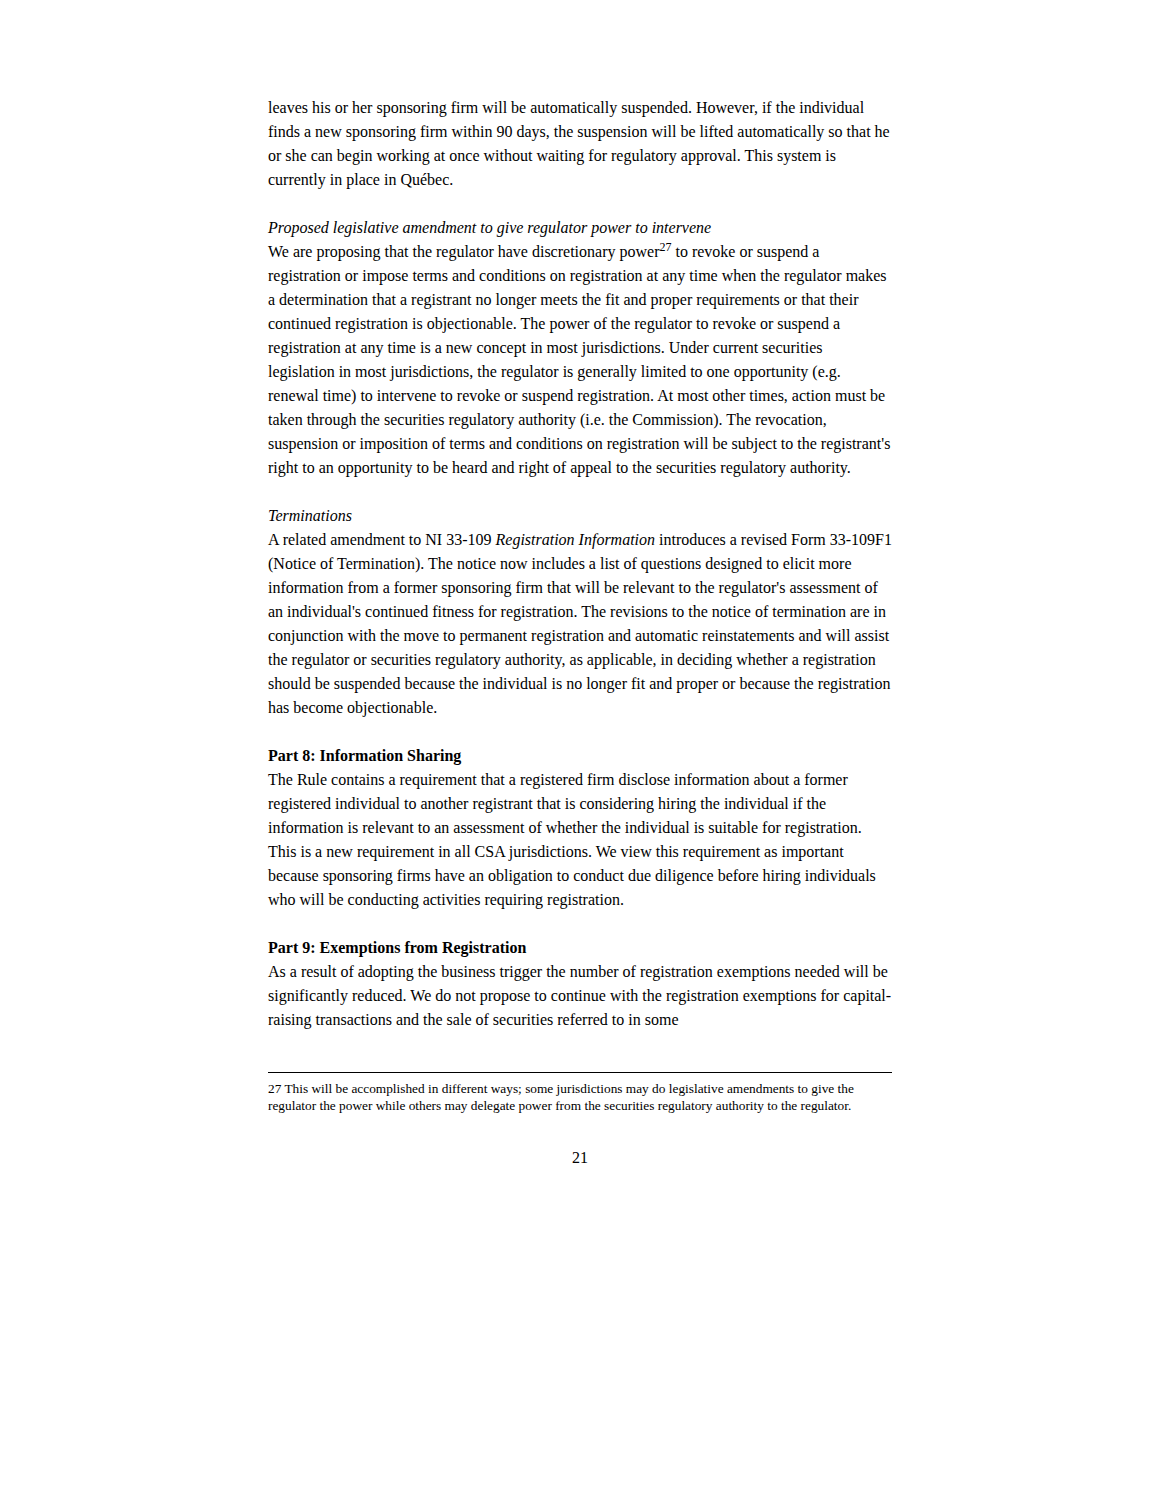leaves his or her sponsoring firm will be automatically suspended. However, if the individual finds a new sponsoring firm within 90 days, the suspension will be lifted automatically so that he or she can begin working at once without waiting for regulatory approval. This system is currently in place in Québec.
Proposed legislative amendment to give regulator power to intervene
We are proposing that the regulator have discretionary power27 to revoke or suspend a registration or impose terms and conditions on registration at any time when the regulator makes a determination that a registrant no longer meets the fit and proper requirements or that their continued registration is objectionable. The power of the regulator to revoke or suspend a registration at any time is a new concept in most jurisdictions. Under current securities legislation in most jurisdictions, the regulator is generally limited to one opportunity (e.g. renewal time) to intervene to revoke or suspend registration. At most other times, action must be taken through the securities regulatory authority (i.e. the Commission). The revocation, suspension or imposition of terms and conditions on registration will be subject to the registrant's right to an opportunity to be heard and right of appeal to the securities regulatory authority.
Terminations
A related amendment to NI 33-109 Registration Information introduces a revised Form 33-109F1 (Notice of Termination). The notice now includes a list of questions designed to elicit more information from a former sponsoring firm that will be relevant to the regulator's assessment of an individual's continued fitness for registration. The revisions to the notice of termination are in conjunction with the move to permanent registration and automatic reinstatements and will assist the regulator or securities regulatory authority, as applicable, in deciding whether a registration should be suspended because the individual is no longer fit and proper or because the registration has become objectionable.
Part 8: Information Sharing
The Rule contains a requirement that a registered firm disclose information about a former registered individual to another registrant that is considering hiring the individual if the information is relevant to an assessment of whether the individual is suitable for registration. This is a new requirement in all CSA jurisdictions. We view this requirement as important because sponsoring firms have an obligation to conduct due diligence before hiring individuals who will be conducting activities requiring registration.
Part 9: Exemptions from Registration
As a result of adopting the business trigger the number of registration exemptions needed will be significantly reduced. We do not propose to continue with the registration exemptions for capital-raising transactions and the sale of securities referred to in some
27 This will be accomplished in different ways; some jurisdictions may do legislative amendments to give the regulator the power while others may delegate power from the securities regulatory authority to the regulator.
21